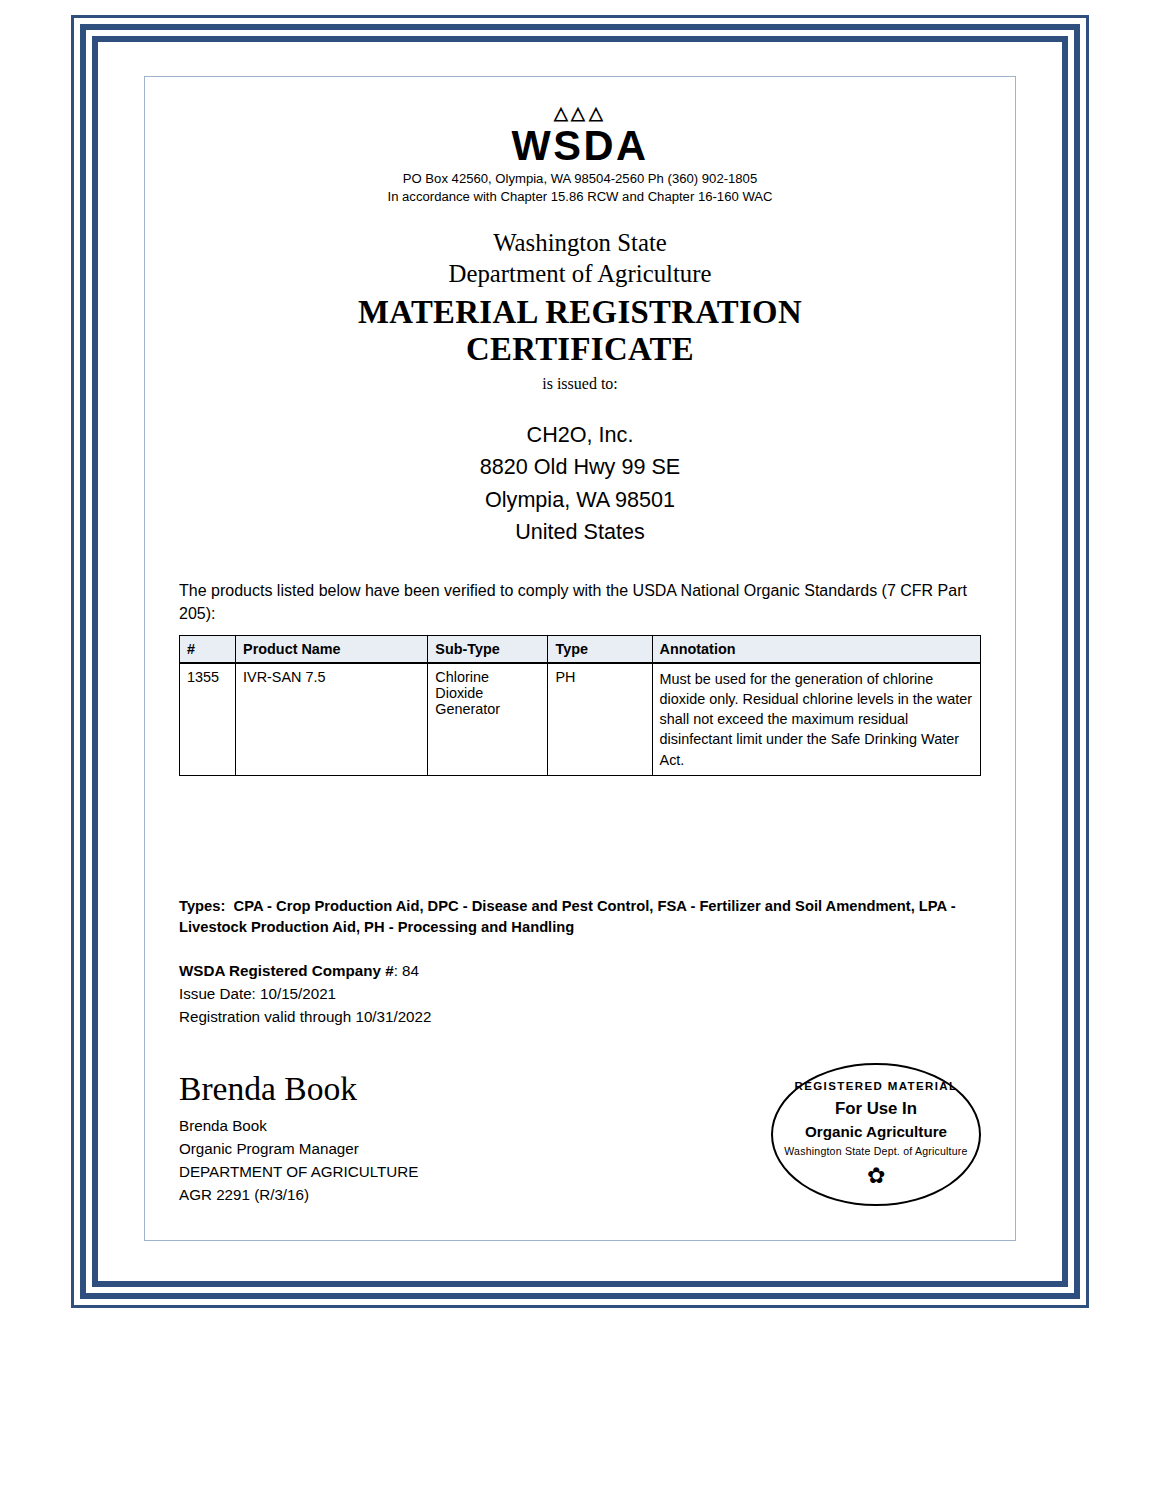△△△WSDA
PO Box 42560, Olympia, WA 98504-2560 Ph (360) 902-1805
In accordance with Chapter 15.86 RCW and Chapter 16-160 WAC
Washington State
Department of Agriculture
MATERIAL REGISTRATION
CERTIFICATE
is issued to:
CH2O, Inc.
8820 Old Hwy 99 SE
Olympia, WA 98501
United States
The products listed below have been verified to comply with the USDA National Organic Standards (7 CFR Part 205):
Registered products
| # | Product Name | Sub-Type | Type | Annotation |
| --- | --- | --- | --- | --- |
| 1355 | IVR-SAN 7.5 | Chlorine Dioxide Generator | PH | Must be used for the generation of chlorine dioxide only. Residual chlorine levels in the water shall not exceed the maximum residual disinfectant limit under the Safe Drinking Water Act. |
Types: CPA - Crop Production Aid, DPC - Disease and Pest Control, FSA - Fertilizer and Soil Amendment, LPA - Livestock Production Aid, PH - Processing and Handling
WSDA Registered Company #: 84
Issue Date: 10/15/2021
Registration valid through 10/31/2022
Brenda Book
Brenda Book
Organic Program Manager
DEPARTMENT OF AGRICULTURE
AGR 2291 (R/3/16)
Registered Material
For Use In
Organic Agriculture
Washington State Dept. of Agriculture
✿